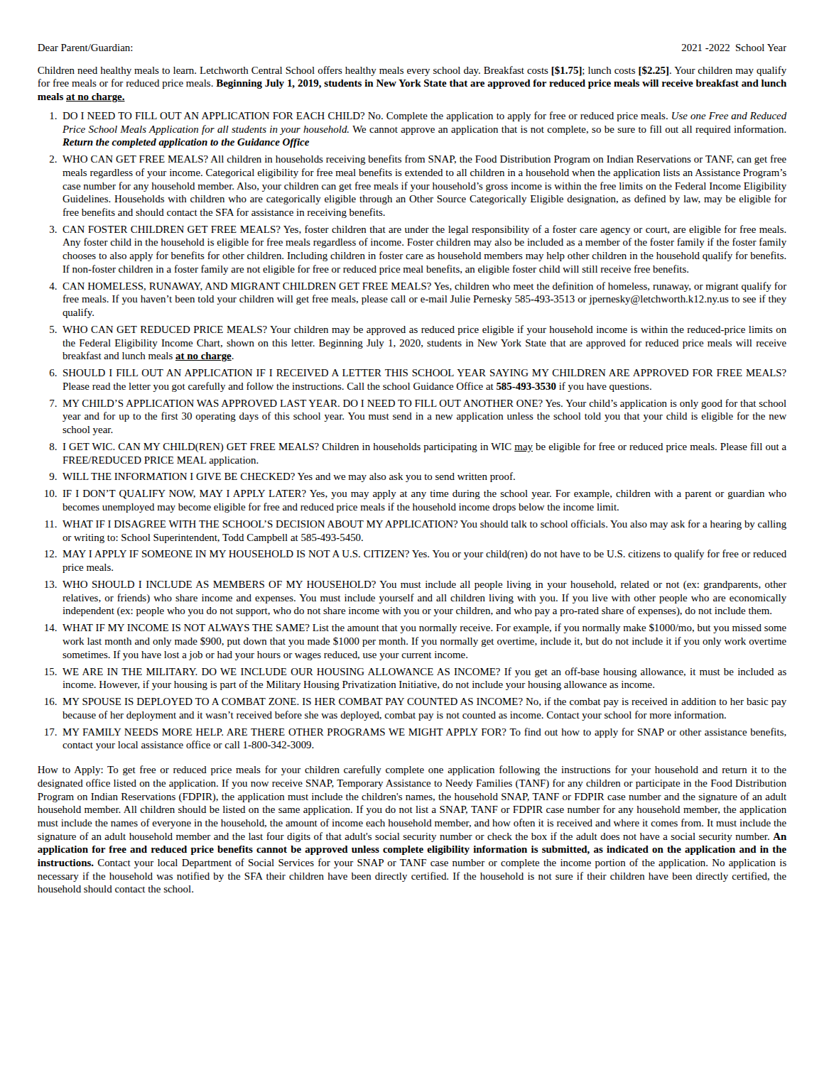Dear Parent/Guardian: 2021 -2022 School Year
Children need healthy meals to learn. Letchworth Central School offers healthy meals every school day. Breakfast costs [$1.75]; lunch costs [$2.25]. Your children may qualify for free meals or for reduced price meals. Beginning July 1, 2019, students in New York State that are approved for reduced price meals will receive breakfast and lunch meals at no charge.
DO I NEED TO FILL OUT AN APPLICATION FOR EACH CHILD? No. Complete the application to apply for free or reduced price meals. Use one Free and Reduced Price School Meals Application for all students in your household. We cannot approve an application that is not complete, so be sure to fill out all required information. Return the completed application to the Guidance Office
WHO CAN GET FREE MEALS? All children in households receiving benefits from SNAP, the Food Distribution Program on Indian Reservations or TANF, can get free meals regardless of your income. Categorical eligibility for free meal benefits is extended to all children in a household when the application lists an Assistance Program’s case number for any household member. Also, your children can get free meals if your household’s gross income is within the free limits on the Federal Income Eligibility Guidelines. Households with children who are categorically eligible through an Other Source Categorically Eligible designation, as defined by law, may be eligible for free benefits and should contact the SFA for assistance in receiving benefits.
CAN FOSTER CHILDREN GET FREE MEALS? Yes, foster children that are under the legal responsibility of a foster care agency or court, are eligible for free meals. Any foster child in the household is eligible for free meals regardless of income. Foster children may also be included as a member of the foster family if the foster family chooses to also apply for benefits for other children. Including children in foster care as household members may help other children in the household qualify for benefits. If non-foster children in a foster family are not eligible for free or reduced price meal benefits, an eligible foster child will still receive free benefits.
CAN HOMELESS, RUNAWAY, AND MIGRANT CHILDREN GET FREE MEALS? Yes, children who meet the definition of homeless, runaway, or migrant qualify for free meals. If you haven’t been told your children will get free meals, please call or e-mail Julie Pernesky 585-493-3513 or jpernesky@letchworth.k12.ny.us to see if they qualify.
WHO CAN GET REDUCED PRICE MEALS? Your children may be approved as reduced price eligible if your household income is within the reduced-price limits on the Federal Eligibility Income Chart, shown on this letter. Beginning July 1, 2020, students in New York State that are approved for reduced price meals will receive breakfast and lunch meals at no charge.
SHOULD I FILL OUT AN APPLICATION IF I RECEIVED A LETTER THIS SCHOOL YEAR SAYING MY CHILDREN ARE APPROVED FOR FREE MEALS? Please read the letter you got carefully and follow the instructions. Call the school Guidance Office at 585-493-3530 if you have questions.
MY CHILD’S APPLICATION WAS APPROVED LAST YEAR. DO I NEED TO FILL OUT ANOTHER ONE? Yes. Your child’s application is only good for that school year and for up to the first 30 operating days of this school year. You must send in a new application unless the school told you that your child is eligible for the new school year.
I GET WIC. CAN MY CHILD(REN) GET FREE MEALS? Children in households participating in WIC may be eligible for free or reduced price meals. Please fill out a FREE/REDUCED PRICE MEAL application.
WILL THE INFORMATION I GIVE BE CHECKED? Yes and we may also ask you to send written proof.
IF I DON’T QUALIFY NOW, MAY I APPLY LATER? Yes, you may apply at any time during the school year. For example, children with a parent or guardian who becomes unemployed may become eligible for free and reduced price meals if the household income drops below the income limit.
WHAT IF I DISAGREE WITH THE SCHOOL’S DECISION ABOUT MY APPLICATION? You should talk to school officials. You also may ask for a hearing by calling or writing to: School Superintendent, Todd Campbell at 585-493-5450.
MAY I APPLY IF SOMEONE IN MY HOUSEHOLD IS NOT A U.S. CITIZEN? Yes. You or your child(ren) do not have to be U.S. citizens to qualify for free or reduced price meals.
WHO SHOULD I INCLUDE AS MEMBERS OF MY HOUSEHOLD? You must include all people living in your household, related or not (ex: grandparents, other relatives, or friends) who share income and expenses. You must include yourself and all children living with you. If you live with other people who are economically independent (ex: people who you do not support, who do not share income with you or your children, and who pay a pro-rated share of expenses), do not include them.
WHAT IF MY INCOME IS NOT ALWAYS THE SAME? List the amount that you normally receive. For example, if you normally make $1000/mo, but you missed some work last month and only made $900, put down that you made $1000 per month. If you normally get overtime, include it, but do not include it if you only work overtime sometimes. If you have lost a job or had your hours or wages reduced, use your current income.
WE ARE IN THE MILITARY. DO WE INCLUDE OUR HOUSING ALLOWANCE AS INCOME? If you get an off-base housing allowance, it must be included as income. However, if your housing is part of the Military Housing Privatization Initiative, do not include your housing allowance as income.
MY SPOUSE IS DEPLOYED TO A COMBAT ZONE. IS HER COMBAT PAY COUNTED AS INCOME? No, if the combat pay is received in addition to her basic pay because of her deployment and it wasn’t received before she was deployed, combat pay is not counted as income. Contact your school for more information.
MY FAMILY NEEDS MORE HELP. ARE THERE OTHER PROGRAMS WE MIGHT APPLY FOR? To find out how to apply for SNAP or other assistance benefits, contact your local assistance office or call 1-800-342-3009.
How to Apply: To get free or reduced price meals for your children carefully complete one application following the instructions for your household and return it to the designated office listed on the application. If you now receive SNAP, Temporary Assistance to Needy Families (TANF) for any children or participate in the Food Distribution Program on Indian Reservations (FDPIR), the application must include the children's names, the household SNAP, TANF or FDPIR case number and the signature of an adult household member. All children should be listed on the same application. If you do not list a SNAP, TANF or FDPIR case number for any household member, the application must include the names of everyone in the household, the amount of income each household member, and how often it is received and where it comes from. It must include the signature of an adult household member and the last four digits of that adult's social security number or check the box if the adult does not have a social security number. An application for free and reduced price benefits cannot be approved unless complete eligibility information is submitted, as indicated on the application and in the instructions. Contact your local Department of Social Services for your SNAP or TANF case number or complete the income portion of the application. No application is necessary if the household was notified by the SFA their children have been directly certified. If the household is not sure if their children have been directly certified, the household should contact the school.